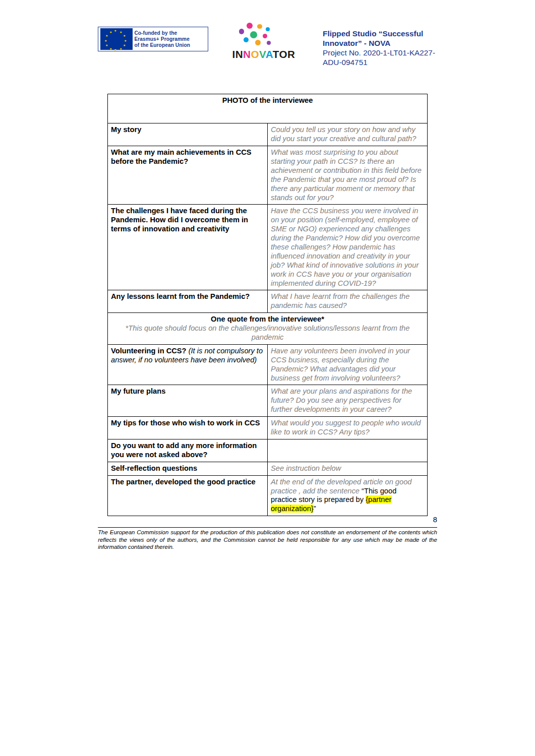★ ★ ★ ★ ★ ★ ★ ★ ★ ★ ★ ★
Co-funded by the
Erasmus+ Programme
of the European Union
IN NOVATOR
Flipped Studio “Successful Innovator” - NOVA
Project No. 2020-1-LT01-KA227-ADU-094751
| PHOTO of the interviewee |
| My story | Could you tell us your story on how and why did you start your creative and cultural path? |
| What are my main achievements in CCS before the Pandemic? | What was most surprising to you about starting your path in CCS? Is there an achievement or contribution in this field before the Pandemic that you are most proud of? Is there any particular moment or memory that stands out for you? |
| The challenges I have faced during the Pandemic. How did I overcome them in terms of innovation and creativity | Have the CCS business you were involved in on your position (self-employed, employee of SME or NGO) experienced any challenges during the Pandemic? How did you overcome these challenges? How pandemic has influenced innovation and creativity in your job? What kind of innovative solutions in your work in CCS have you or your organisation implemented during COVID-19? |
| Any lessons learnt from the Pandemic? | What I have learnt from the challenges the pandemic has caused? |
| One quote from the interviewee* *This quote should focus on the challenges/innovative solutions/lessons learnt from the pandemic |
| Volunteering in CCS? (It is not compulsory to answer, if no volunteers have been involved) | Have any volunteers been involved in your CCS business, especially during the Pandemic? What advantages did your business get from involving volunteers? |
| My future plans | What are your plans and aspirations for the future? Do you see any perspectives for further developments in your career? |
| My tips for those who wish to work in CCS | What would you suggest to people who would like to work in CCS? Any tips? |
| Do you want to add any more information you were not asked above? | |
| Self-reflection questions | See instruction below |
| The partner, developed the good practice | At the end of the developed article on good practice , add the sentence “This good practice story is prepared by {partner organization} ” |
8
The European Commission support for the production of this publication does not constitute an endorsement of the contents which reflects the views only of the authors, and the Commission cannot be held responsible for any use which may be made of the information contained therein.